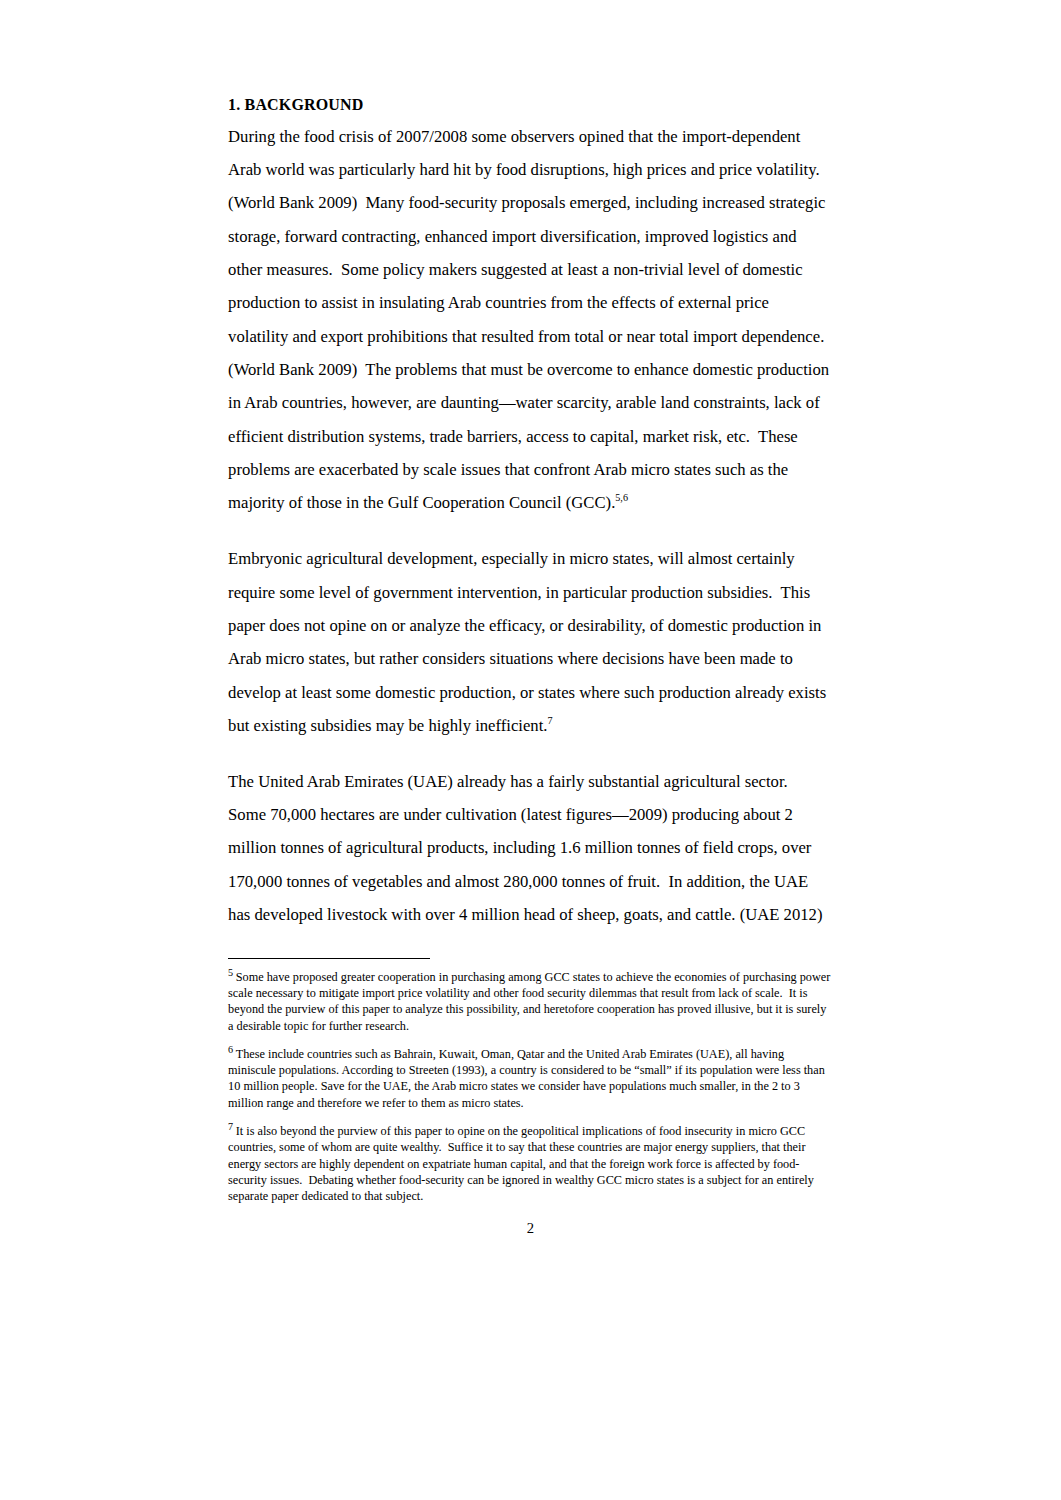1. BACKGROUND
During the food crisis of 2007/2008 some observers opined that the import-dependent Arab world was particularly hard hit by food disruptions, high prices and price volatility. (World Bank 2009) Many food-security proposals emerged, including increased strategic storage, forward contracting, enhanced import diversification, improved logistics and other measures. Some policy makers suggested at least a non-trivial level of domestic production to assist in insulating Arab countries from the effects of external price volatility and export prohibitions that resulted from total or near total import dependence. (World Bank 2009) The problems that must be overcome to enhance domestic production in Arab countries, however, are daunting—water scarcity, arable land constraints, lack of efficient distribution systems, trade barriers, access to capital, market risk, etc. These problems are exacerbated by scale issues that confront Arab micro states such as the majority of those in the Gulf Cooperation Council (GCC).5,6
Embryonic agricultural development, especially in micro states, will almost certainly require some level of government intervention, in particular production subsidies. This paper does not opine on or analyze the efficacy, or desirability, of domestic production in Arab micro states, but rather considers situations where decisions have been made to develop at least some domestic production, or states where such production already exists but existing subsidies may be highly inefficient.7
The United Arab Emirates (UAE) already has a fairly substantial agricultural sector. Some 70,000 hectares are under cultivation (latest figures—2009) producing about 2 million tonnes of agricultural products, including 1.6 million tonnes of field crops, over 170,000 tonnes of vegetables and almost 280,000 tonnes of fruit. In addition, the UAE has developed livestock with over 4 million head of sheep, goats, and cattle. (UAE 2012)
5 Some have proposed greater cooperation in purchasing among GCC states to achieve the economies of purchasing power scale necessary to mitigate import price volatility and other food security dilemmas that result from lack of scale. It is beyond the purview of this paper to analyze this possibility, and heretofore cooperation has proved illusive, but it is surely a desirable topic for further research.
6 These include countries such as Bahrain, Kuwait, Oman, Qatar and the United Arab Emirates (UAE), all having miniscule populations. According to Streeten (1993), a country is considered to be “small” if its population were less than 10 million people. Save for the UAE, the Arab micro states we consider have populations much smaller, in the 2 to 3 million range and therefore we refer to them as micro states.
7 It is also beyond the purview of this paper to opine on the geopolitical implications of food insecurity in micro GCC countries, some of whom are quite wealthy. Suffice it to say that these countries are major energy suppliers, that their energy sectors are highly dependent on expatriate human capital, and that the foreign work force is affected by food-security issues. Debating whether food-security can be ignored in wealthy GCC micro states is a subject for an entirely separate paper dedicated to that subject.
2